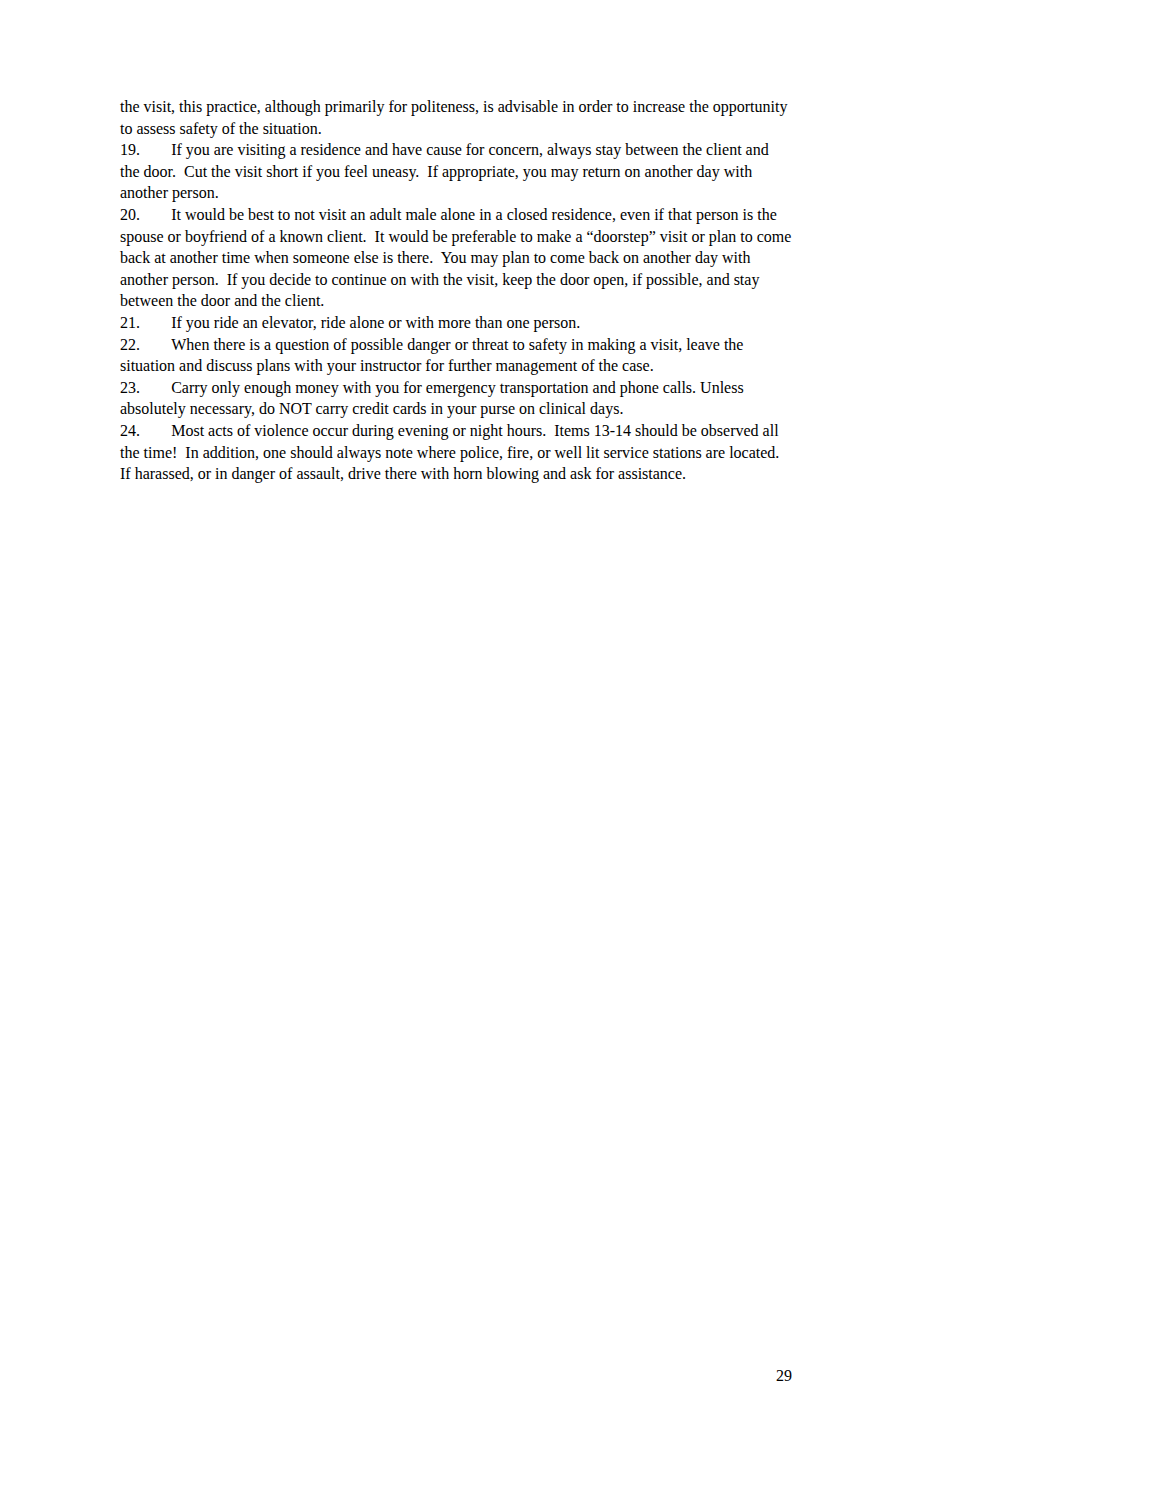the visit, this practice, although primarily for politeness, is advisable in order to increase the opportunity to assess safety of the situation.
19. If you are visiting a residence and have cause for concern, always stay between the client and the door. Cut the visit short if you feel uneasy. If appropriate, you may return on another day with another person.
20. It would be best to not visit an adult male alone in a closed residence, even if that person is the spouse or boyfriend of a known client. It would be preferable to make a “doorstep” visit or plan to come back at another time when someone else is there. You may plan to come back on another day with another person. If you decide to continue on with the visit, keep the door open, if possible, and stay between the door and the client.
21. If you ride an elevator, ride alone or with more than one person.
22. When there is a question of possible danger or threat to safety in making a visit, leave the situation and discuss plans with your instructor for further management of the case.
23. Carry only enough money with you for emergency transportation and phone calls. Unless absolutely necessary, do NOT carry credit cards in your purse on clinical days.
24. Most acts of violence occur during evening or night hours. Items 13-14 should be observed all the time! In addition, one should always note where police, fire, or well lit service stations are located. If harassed, or in danger of assault, drive there with horn blowing and ask for assistance.
29